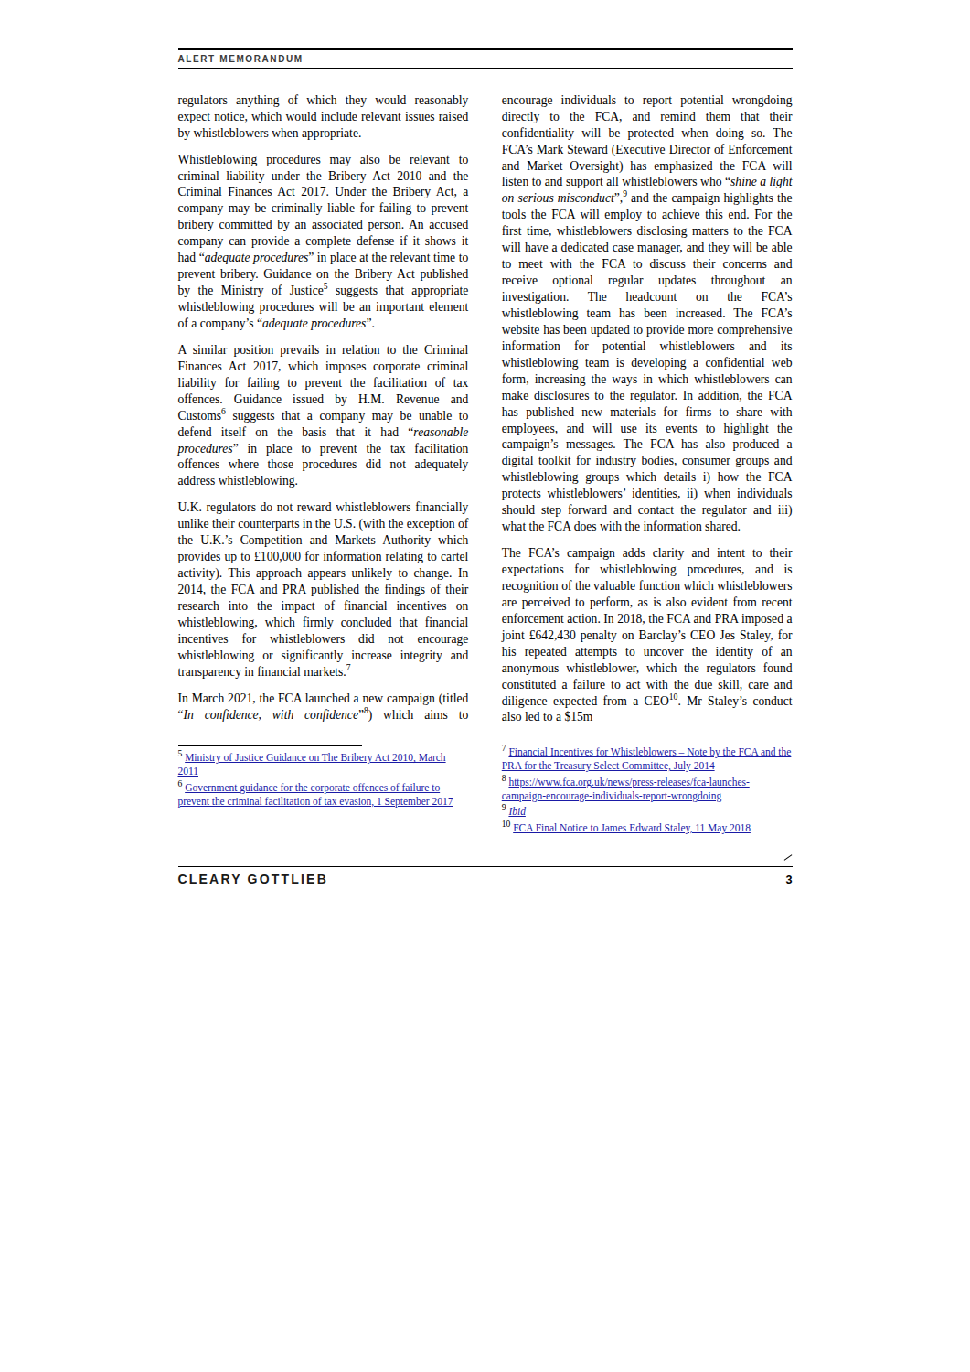ALERT MEMORANDUM
regulators anything of which they would reasonably expect notice, which would include relevant issues raised by whistleblowers when appropriate.
Whistleblowing procedures may also be relevant to criminal liability under the Bribery Act 2010 and the Criminal Finances Act 2017. Under the Bribery Act, a company may be criminally liable for failing to prevent bribery committed by an associated person. An accused company can provide a complete defense if it shows it had “adequate procedures” in place at the relevant time to prevent bribery. Guidance on the Bribery Act published by the Ministry of Justice5 suggests that appropriate whistleblowing procedures will be an important element of a company’s “adequate procedures”.
A similar position prevails in relation to the Criminal Finances Act 2017, which imposes corporate criminal liability for failing to prevent the facilitation of tax offences. Guidance issued by H.M. Revenue and Customs6 suggests that a company may be unable to defend itself on the basis that it had “reasonable procedures” in place to prevent the tax facilitation offences where those procedures did not adequately address whistleblowing.
U.K. regulators do not reward whistleblowers financially unlike their counterparts in the U.S. (with the exception of the U.K.’s Competition and Markets Authority which provides up to £100,000 for information relating to cartel activity). This approach appears unlikely to change. In 2014, the FCA and PRA published the findings of their research into the impact of financial incentives on whistleblowing, which firmly concluded that financial incentives for whistleblowers did not encourage whistleblowing or significantly increase integrity and transparency in financial markets.7
In March 2021, the FCA launched a new campaign (titled “In confidence, with confidence”8) which aims to encourage individuals to report potential wrongdoing directly to the FCA, and remind them that their confidentiality will be protected when doing so. The FCA’s Mark Steward (Executive Director of Enforcement and Market Oversight) has emphasized the FCA will listen to and support all whistleblowers who “shine a light on serious misconduct”,9 and the campaign highlights the tools the FCA will employ to achieve this end. For the first time, whistleblowers disclosing matters to the FCA will have a dedicated case manager, and they will be able to meet with the FCA to discuss their concerns and receive optional regular updates throughout an investigation. The headcount on the FCA’s whistleblowing team has been increased. The FCA’s website has been updated to provide more comprehensive information for potential whistleblowers and its whistleblowing team is developing a confidential web form, increasing the ways in which whistleblowers can make disclosures to the regulator. In addition, the FCA has published new materials for firms to share with employees, and will use its events to highlight the campaign’s messages. The FCA has also produced a digital toolkit for industry bodies, consumer groups and whistleblowing groups which details i) how the FCA protects whistleblowers’ identities, ii) when individuals should step forward and contact the regulator and iii) what the FCA does with the information shared.
The FCA’s campaign adds clarity and intent to their expectations for whistleblowing procedures, and is recognition of the valuable function which whistleblowers are perceived to perform, as is also evident from recent enforcement action. In 2018, the FCA and PRA imposed a joint £642,430 penalty on Barclay’s CEO Jes Staley, for his repeated attempts to uncover the identity of an anonymous whistleblower, which the regulators found constituted a failure to act with the due skill, care and diligence expected from a CEO10. Mr Staley’s conduct also led to a $15m
5 Ministry of Justice Guidance on The Bribery Act 2010, March 2011
6 Government guidance for the corporate offences of failure to prevent the criminal facilitation of tax evasion, 1 September 2017
7 Financial Incentives for Whistleblowers – Note by the FCA and the PRA for the Treasury Select Committee, July 2014
8 https://www.fca.org.uk/news/press-releases/fca-launches-campaign-encourage-individuals-report-wrongdoing
9 Ibid
10 FCA Final Notice to James Edward Staley, 11 May 2018
CLEARY GOTTLIEB 3